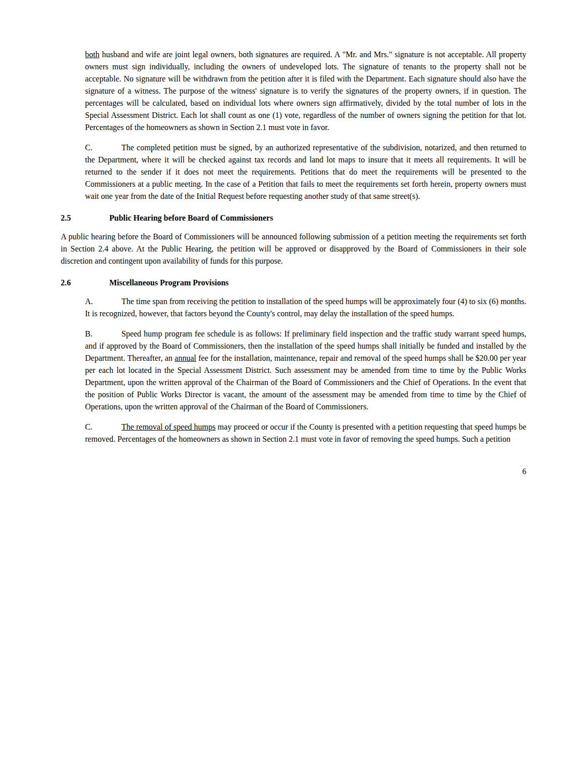both husband and wife are joint legal owners, both signatures are required. A "Mr. and Mrs." signature is not acceptable. All property owners must sign individually, including the owners of undeveloped lots. The signature of tenants to the property shall not be acceptable. No signature will be withdrawn from the petition after it is filed with the Department. Each signature should also have the signature of a witness. The purpose of the witness' signature is to verify the signatures of the property owners, if in question. The percentages will be calculated, based on individual lots where owners sign affirmatively, divided by the total number of lots in the Special Assessment District. Each lot shall count as one (1) vote, regardless of the number of owners signing the petition for that lot. Percentages of the homeowners as shown in Section 2.1 must vote in favor.
C. The completed petition must be signed, by an authorized representative of the subdivision, notarized, and then returned to the Department, where it will be checked against tax records and land lot maps to insure that it meets all requirements. It will be returned to the sender if it does not meet the requirements. Petitions that do meet the requirements will be presented to the Commissioners at a public meeting. In the case of a Petition that fails to meet the requirements set forth herein, property owners must wait one year from the date of the Initial Request before requesting another study of that same street(s).
2.5 Public Hearing before Board of Commissioners
A public hearing before the Board of Commissioners will be announced following submission of a petition meeting the requirements set forth in Section 2.4 above. At the Public Hearing, the petition will be approved or disapproved by the Board of Commissioners in their sole discretion and contingent upon availability of funds for this purpose.
2.6 Miscellaneous Program Provisions
A. The time span from receiving the petition to installation of the speed humps will be approximately four (4) to six (6) months. It is recognized, however, that factors beyond the County's control, may delay the installation of the speed humps.
B. Speed hump program fee schedule is as follows: If preliminary field inspection and the traffic study warrant speed humps, and if approved by the Board of Commissioners, then the installation of the speed humps shall initially be funded and installed by the Department. Thereafter, an annual fee for the installation, maintenance, repair and removal of the speed humps shall be $20.00 per year per each lot located in the Special Assessment District. Such assessment may be amended from time to time by the Public Works Department, upon the written approval of the Chairman of the Board of Commissioners and the Chief of Operations. In the event that the position of Public Works Director is vacant, the amount of the assessment may be amended from time to time by the Chief of Operations, upon the written approval of the Chairman of the Board of Commissioners.
C. The removal of speed humps may proceed or occur if the County is presented with a petition requesting that speed humps be removed. Percentages of the homeowners as shown in Section 2.1 must vote in favor of removing the speed humps. Such a petition
6